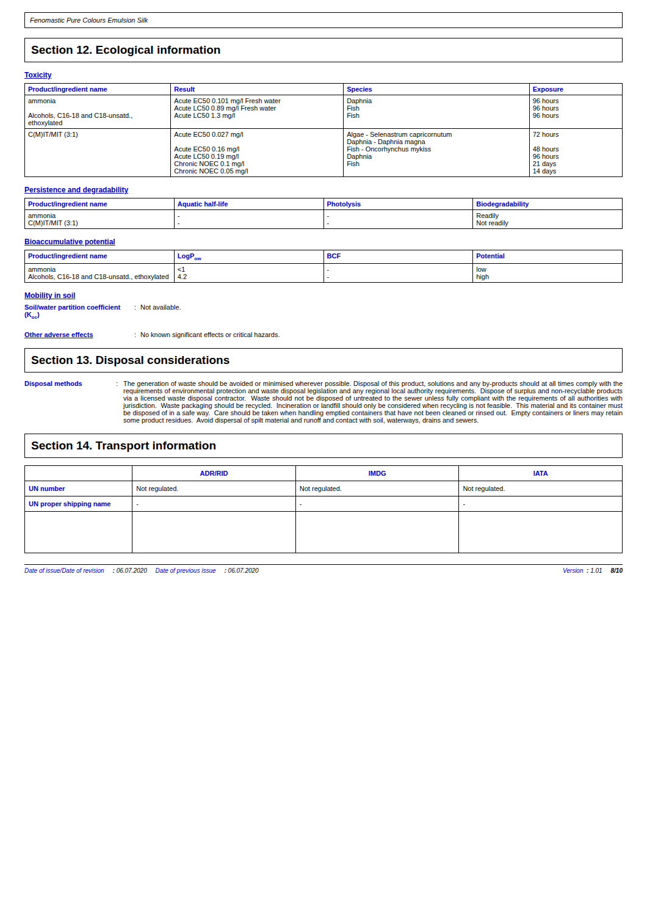Fenomastic Pure Colours Emulsion Silk
Section 12. Ecological information
Toxicity
| Product/ingredient name | Result | Species | Exposure |
| --- | --- | --- | --- |
| ammonia Alcohols, C16-18 and C18-unsatd., ethoxylated | Acute EC50 0.101 mg/l Fresh water Acute LC50 0.89 mg/l Fresh water Acute LC50 1.3 mg/l | Daphnia Fish Fish | 96 hours 96 hours 96 hours |
| C(M)IT/MIT (3:1) | Acute EC50 0.027 mg/l Acute EC50 0.16 mg/l Acute LC50 0.19 mg/l Chronic NOEC 0.1 mg/l Chronic NOEC 0.05 mg/l | Algae - Selenastrum capricornutum Daphnia - Daphnia magna Fish - Oncorhynchus mykiss Daphnia Fish | 72 hours 48 hours 96 hours 21 days 14 days |
Persistence and degradability
| Product/ingredient name | Aquatic half-life | Photolysis | Biodegradability |
| --- | --- | --- | --- |
| ammonia C(M)IT/MIT (3:1) | - - | - - | Readily Not readily |
Bioaccumulative potential
| Product/ingredient name | LogP ow | BCF | Potential |
| --- | --- | --- | --- |
| ammonia Alcohols, C16-18 and C18-unsatd., ethoxylated | <1 4.2 | - - | low high |
Mobility in soil
Soil/water partition coefficient (Koc): Not available.
Other adverse effects: No known significant effects or critical hazards.
Section 13. Disposal considerations
Disposal methods
:
The generation of waste should be avoided or minimised wherever possible. Disposal of this product, solutions and any by-products should at all times comply with the requirements of environmental protection and waste disposal legislation and any regional local authority requirements. Dispose of surplus and non-recyclable products via a licensed waste disposal contractor. Waste should not be disposed of untreated to the sewer unless fully compliant with the requirements of all authorities with jurisdiction. Waste packaging should be recycled. Incineration or landfill should only be considered when recycling is not feasible. This material and its container must be disposed of in a safe way. Care should be taken when handling emptied containers that have not been cleaned or rinsed out. Empty containers or liners may retain some product residues. Avoid dispersal of spilt material and runoff and contact with soil, waterways, drains and sewers.
Section 14. Transport information
| | ADR/RID | IMDG | IATA |
| --- | --- | --- | --- |
| UN number | Not regulated. | Not regulated. | Not regulated. |
| UN proper shipping name | - | - | - |
Date of issue/Date of revision : 06.07.2020 Date of previous issue : 06.07.2020
Version : 1.01 8/10